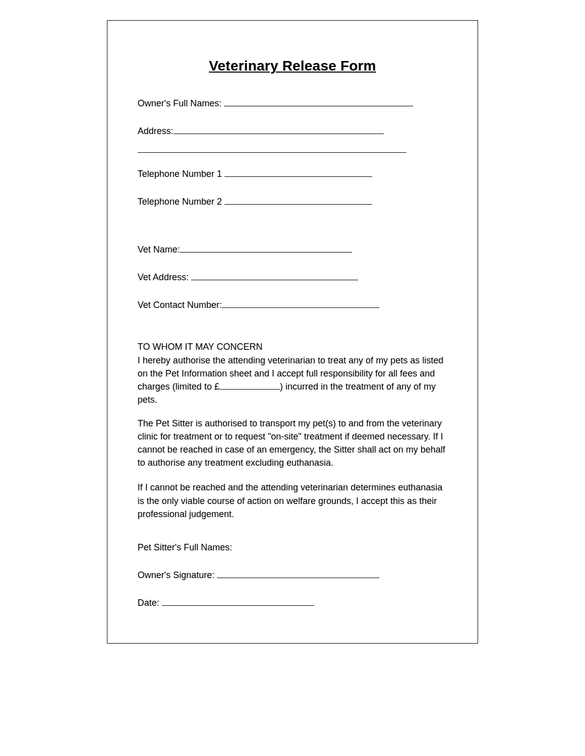Veterinary Release Form
Owner's Full Names:
Address:
Telephone Number 1
Telephone Number 2
Vet Name:
Vet Address:
Vet Contact Number:
TO WHOM IT MAY CONCERN
I hereby authorise the attending veterinarian to treat any of my pets as listed on the Pet Information sheet and I accept full responsibility for all fees and charges (limited to £ ) incurred in the treatment of any of my pets.
The Pet Sitter is authorised to transport my pet(s) to and from the veterinary clinic for treatment or to request "on-site" treatment if deemed necessary. If I cannot be reached in case of an emergency, the Sitter shall act on my behalf to authorise any treatment excluding euthanasia.
If I cannot be reached and the attending veterinarian determines euthanasia is the only viable course of action on welfare grounds, I accept this as their professional judgement.
Pet Sitter's Full Names:
Owner's Signature:
Date: